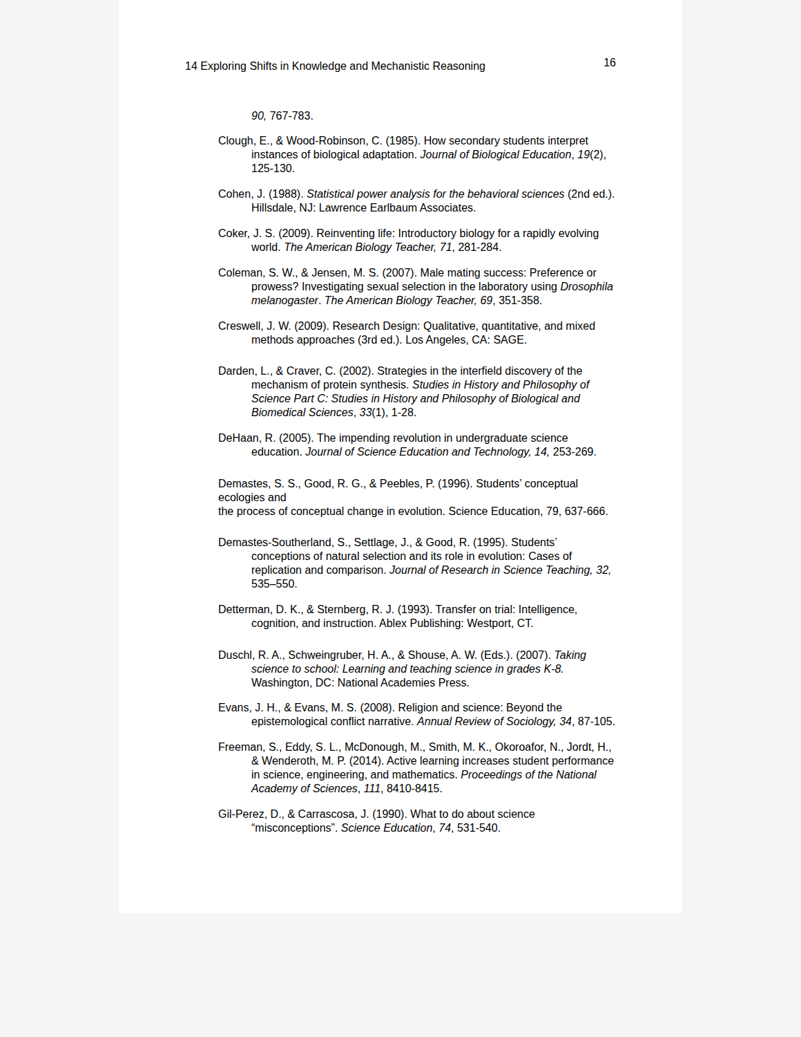14 Exploring Shifts in Knowledge and Mechanistic Reasoning
16
90, 767-783.
Clough, E., & Wood-Robinson, C. (1985). How secondary students interpret instances of biological adaptation. Journal of Biological Education, 19(2), 125-130.
Cohen, J. (1988). Statistical power analysis for the behavioral sciences (2nd ed.). Hillsdale, NJ: Lawrence Earlbaum Associates.
Coker, J. S. (2009). Reinventing life: Introductory biology for a rapidly evolving world. The American Biology Teacher, 71, 281-284.
Coleman, S. W., & Jensen, M. S. (2007). Male mating success: Preference or prowess? Investigating sexual selection in the laboratory using Drosophila melanogaster. The American Biology Teacher, 69, 351-358.
Creswell, J. W. (2009). Research Design: Qualitative, quantitative, and mixed methods approaches (3rd ed.). Los Angeles, CA: SAGE.
Darden, L., & Craver, C. (2002). Strategies in the interfield discovery of the mechanism of protein synthesis. Studies in History and Philosophy of Science Part C: Studies in History and Philosophy of Biological and Biomedical Sciences, 33(1), 1-28.
DeHaan, R. (2005). The impending revolution in undergraduate science education. Journal of Science Education and Technology, 14, 253-269.
Demastes, S. S., Good, R. G., & Peebles, P. (1996). Students’ conceptual ecologies andthe process of conceptual change in evolution. Science Education, 79, 637-666.
Demastes-Southerland, S., Settlage, J., & Good, R. (1995). Students’ conceptions of natural selection and its role in evolution: Cases of replication and comparison. Journal of Research in Science Teaching, 32, 535–550.
Detterman, D. K., & Sternberg, R. J. (1993). Transfer on trial: Intelligence, cognition, and instruction. Ablex Publishing: Westport, CT.
Duschl, R. A., Schweingruber, H. A., & Shouse, A. W. (Eds.). (2007). Taking science to school: Learning and teaching science in grades K-8. Washington, DC: National Academies Press.
Evans, J. H., & Evans, M. S. (2008). Religion and science: Beyond the epistemological conflict narrative. Annual Review of Sociology, 34, 87-105.
Freeman, S., Eddy, S. L., McDonough, M., Smith, M. K., Okoroafor, N., Jordt, H., & Wenderoth, M. P. (2014). Active learning increases student performance in science, engineering, and mathematics. Proceedings of the National Academy of Sciences, 111, 8410-8415.
Gil-Perez, D., & Carrascosa, J. (1990). What to do about science “misconceptions”. Science Education, 74, 531-540.